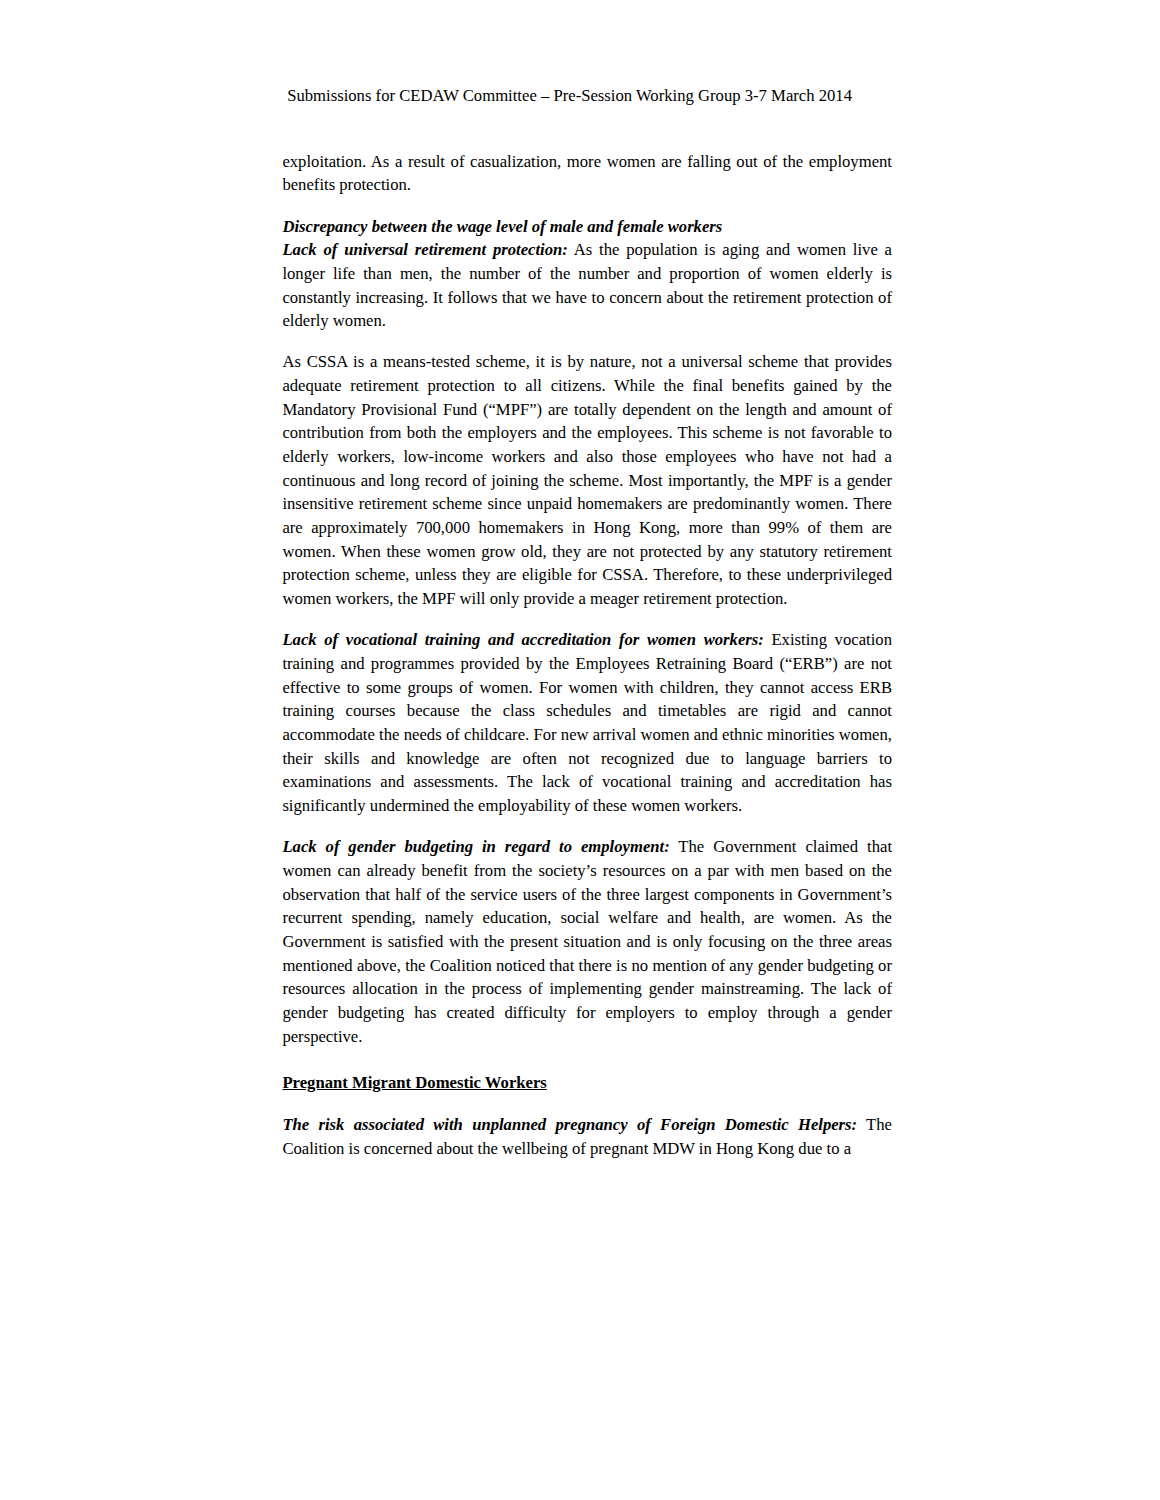Submissions for CEDAW Committee – Pre-Session Working Group 3-7 March 2014
exploitation. As a result of casualization, more women are falling out of the employment benefits protection.
Discrepancy between the wage level of male and female workers
Lack of universal retirement protection: As the population is aging and women live a longer life than men, the number of the number and proportion of women elderly is constantly increasing. It follows that we have to concern about the retirement protection of elderly women.
As CSSA is a means-tested scheme, it is by nature, not a universal scheme that provides adequate retirement protection to all citizens. While the final benefits gained by the Mandatory Provisional Fund (“MPF”) are totally dependent on the length and amount of contribution from both the employers and the employees. This scheme is not favorable to elderly workers, low-income workers and also those employees who have not had a continuous and long record of joining the scheme. Most importantly, the MPF is a gender insensitive retirement scheme since unpaid homemakers are predominantly women. There are approximately 700,000 homemakers in Hong Kong, more than 99% of them are women. When these women grow old, they are not protected by any statutory retirement protection scheme, unless they are eligible for CSSA. Therefore, to these underprivileged women workers, the MPF will only provide a meager retirement protection.
Lack of vocational training and accreditation for women workers: Existing vocation training and programmes provided by the Employees Retraining Board (“ERB”) are not effective to some groups of women. For women with children, they cannot access ERB training courses because the class schedules and timetables are rigid and cannot accommodate the needs of childcare. For new arrival women and ethnic minorities women, their skills and knowledge are often not recognized due to language barriers to examinations and assessments. The lack of vocational training and accreditation has significantly undermined the employability of these women workers.
Lack of gender budgeting in regard to employment: The Government claimed that women can already benefit from the society’s resources on a par with men based on the observation that half of the service users of the three largest components in Government’s recurrent spending, namely education, social welfare and health, are women. As the Government is satisfied with the present situation and is only focusing on the three areas mentioned above, the Coalition noticed that there is no mention of any gender budgeting or resources allocation in the process of implementing gender mainstreaming. The lack of gender budgeting has created difficulty for employers to employ through a gender perspective.
Pregnant Migrant Domestic Workers
The risk associated with unplanned pregnancy of Foreign Domestic Helpers: The Coalition is concerned about the wellbeing of pregnant MDW in Hong Kong due to a